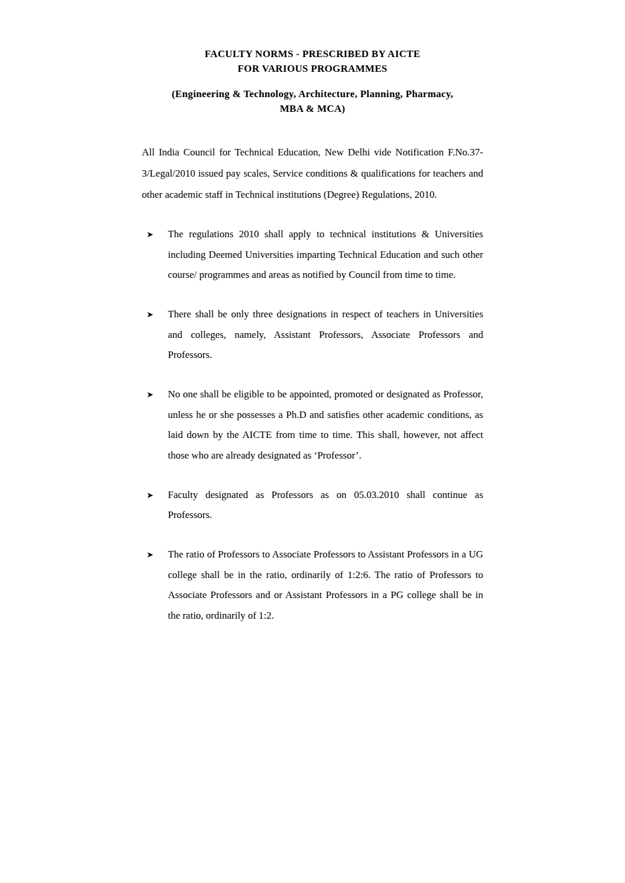FACULTY NORMS - PRESCRIBED BY AICTE FOR VARIOUS PROGRAMMES (Engineering & Technology, Architecture, Planning, Pharmacy, MBA & MCA)
All India Council for Technical Education, New Delhi vide Notification F.No.37-3/Legal/2010 issued pay scales, Service conditions & qualifications for teachers and other academic staff in Technical institutions (Degree) Regulations, 2010.
The regulations 2010 shall apply to technical institutions & Universities including Deemed Universities imparting Technical Education and such other course/ programmes and areas as notified by Council from time to time.
There shall be only three designations in respect of teachers in Universities and colleges, namely, Assistant Professors, Associate Professors and Professors.
No one shall be eligible to be appointed, promoted or designated as Professor, unless he or she possesses a Ph.D and satisfies other academic conditions, as laid down by the AICTE from time to time. This shall, however, not affect those who are already designated as ‘Professor’.
Faculty designated as Professors as on 05.03.2010 shall continue as Professors.
The ratio of Professors to Associate Professors to Assistant Professors in a UG college shall be in the ratio, ordinarily of 1:2:6. The ratio of Professors to Associate Professors and or Assistant Professors in a PG college shall be in the ratio, ordinarily of 1:2.